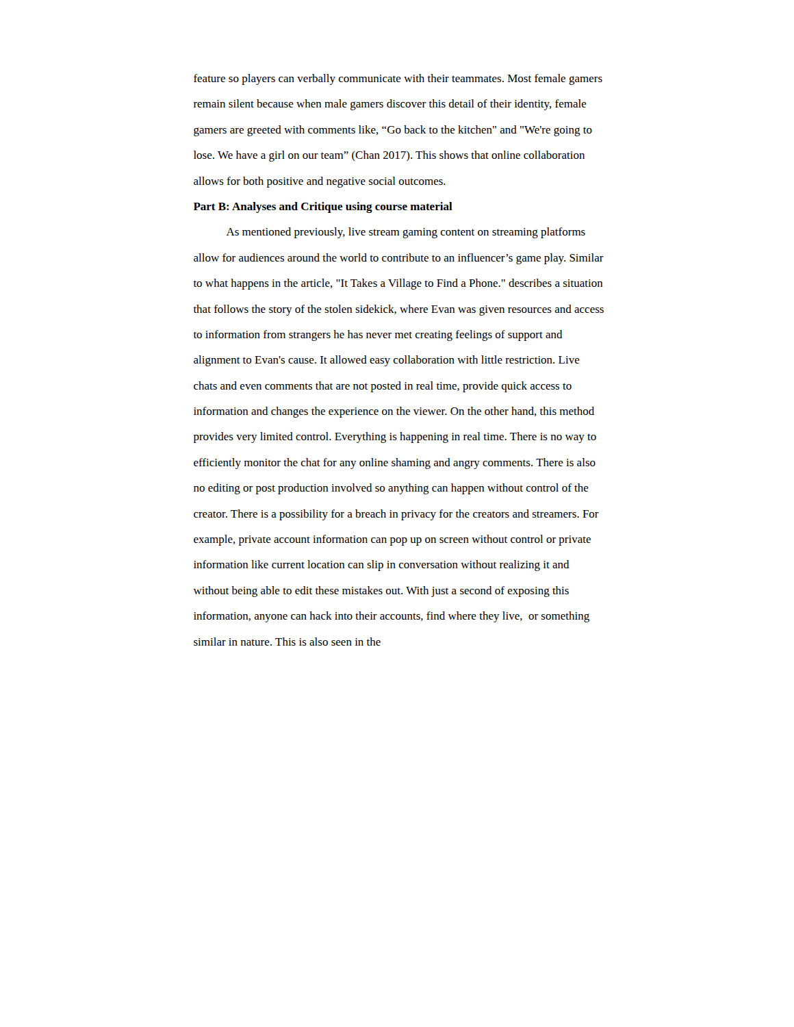feature so players can verbally communicate with their teammates. Most female gamers remain silent because when male gamers discover this detail of their identity, female gamers are greeted with comments like, “Go back to the kitchen" and "We're going to lose. We have a girl on our team” (Chan 2017). This shows that online collaboration allows for both positive and negative social outcomes.
Part B: Analyses and Critique using course material
As mentioned previously, live stream gaming content on streaming platforms allow for audiences around the world to contribute to an influencer’s game play. Similar to what happens in the article, "It Takes a Village to Find a Phone." describes a situation that follows the story of the stolen sidekick, where Evan was given resources and access to information from strangers he has never met creating feelings of support and alignment to Evan's cause. It allowed easy collaboration with little restriction. Live chats and even comments that are not posted in real time, provide quick access to information and changes the experience on the viewer. On the other hand, this method provides very limited control. Everything is happening in real time. There is no way to efficiently monitor the chat for any online shaming and angry comments. There is also no editing or post production involved so anything can happen without control of the creator. There is a possibility for a breach in privacy for the creators and streamers. For example, private account information can pop up on screen without control or private information like current location can slip in conversation without realizing it and without being able to edit these mistakes out. With just a second of exposing this information, anyone can hack into their accounts, find where they live, or something similar in nature. This is also seen in the